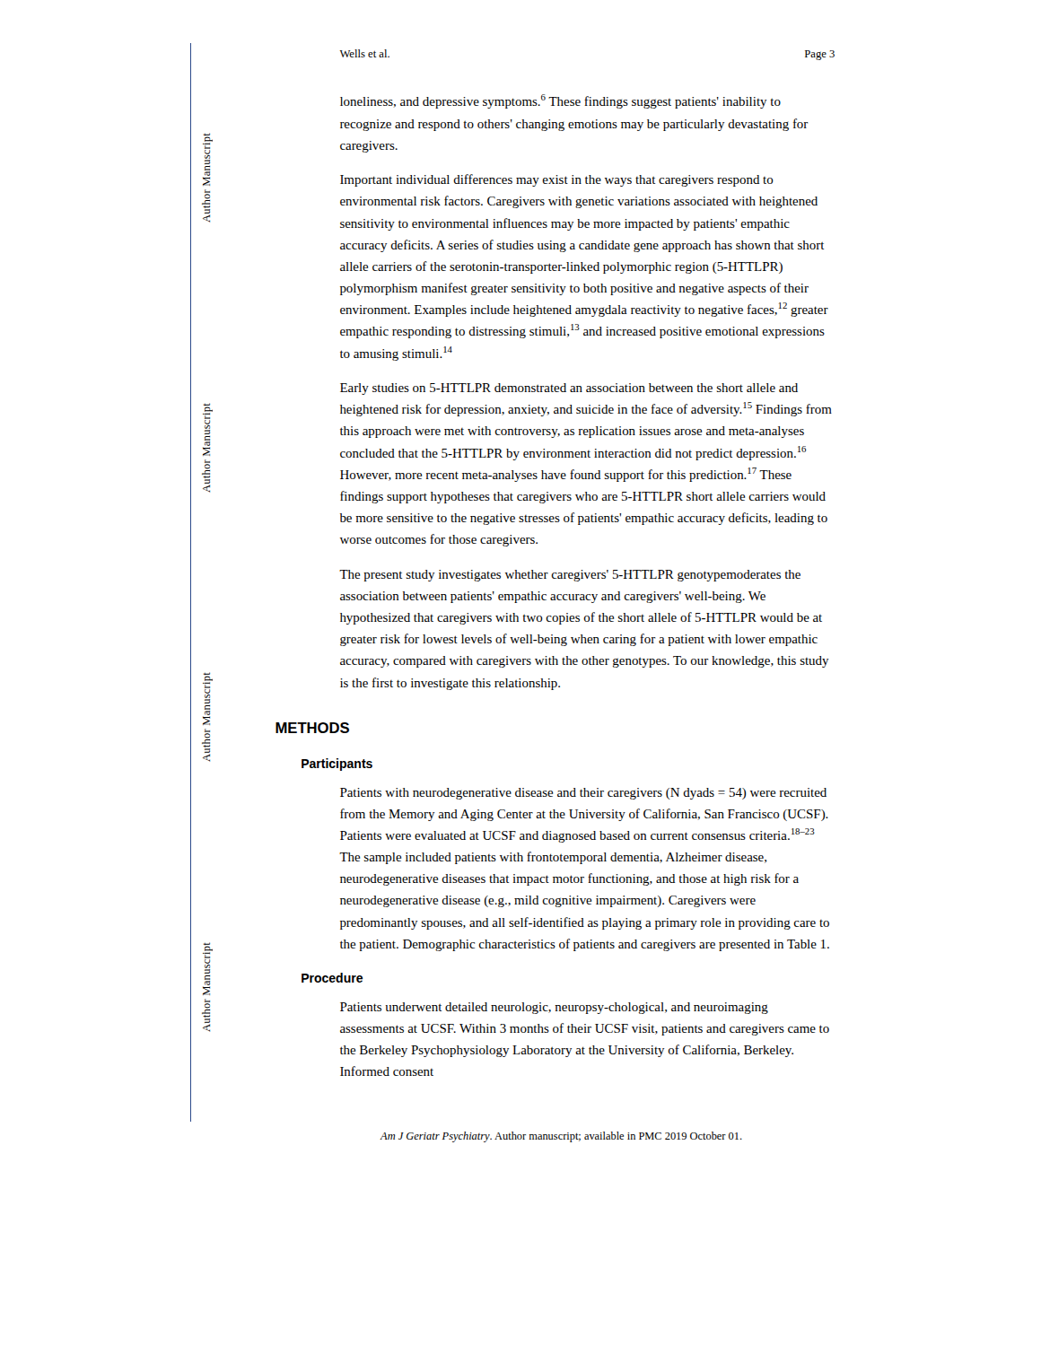Author Manuscript
Author Manuscript
Author Manuscript
Author Manuscript
Wells et al. Page 3
loneliness, and depressive symptoms.6 These findings suggest patients' inability to recognize and respond to others' changing emotions may be particularly devastating for caregivers.
Important individual differences may exist in the ways that caregivers respond to environmental risk factors. Caregivers with genetic variations associated with heightened sensitivity to environmental influences may be more impacted by patients' empathic accuracy deficits. A series of studies using a candidate gene approach has shown that short allele carriers of the serotonin-transporter-linked polymorphic region (5-HTTLPR) polymorphism manifest greater sensitivity to both positive and negative aspects of their environment. Examples include heightened amygdala reactivity to negative faces,12 greater empathic responding to distressing stimuli,13 and increased positive emotional expressions to amusing stimuli.14
Early studies on 5-HTTLPR demonstrated an association between the short allele and heightened risk for depression, anxiety, and suicide in the face of adversity.15 Findings from this approach were met with controversy, as replication issues arose and meta-analyses concluded that the 5-HTTLPR by environment interaction did not predict depression.16 However, more recent meta-analyses have found support for this prediction.17 These findings support hypotheses that caregivers who are 5-HTTLPR short allele carriers would be more sensitive to the negative stresses of patients' empathic accuracy deficits, leading to worse outcomes for those caregivers.
The present study investigates whether caregivers' 5-HTTLPR genotypemoderates the association between patients' empathic accuracy and caregivers' well-being. We hypothesized that caregivers with two copies of the short allele of 5-HTTLPR would be at greater risk for lowest levels of well-being when caring for a patient with lower empathic accuracy, compared with caregivers with the other genotypes. To our knowledge, this study is the first to investigate this relationship.
METHODS
Participants
Patients with neurodegenerative disease and their caregivers (N dyads = 54) were recruited from the Memory and Aging Center at the University of California, San Francisco (UCSF). Patients were evaluated at UCSF and diagnosed based on current consensus criteria.18–23 The sample included patients with frontotemporal dementia, Alzheimer disease, neurodegenerative diseases that impact motor functioning, and those at high risk for a neurodegenerative disease (e.g., mild cognitive impairment). Caregivers were predominantly spouses, and all self-identified as playing a primary role in providing care to the patient. Demographic characteristics of patients and caregivers are presented in Table 1.
Procedure
Patients underwent detailed neurologic, neuropsy-chological, and neuroimaging assessments at UCSF. Within 3 months of their UCSF visit, patients and caregivers came to the Berkeley Psychophysiology Laboratory at the University of California, Berkeley. Informed consent
Am J Geriatr Psychiatry. Author manuscript; available in PMC 2019 October 01.